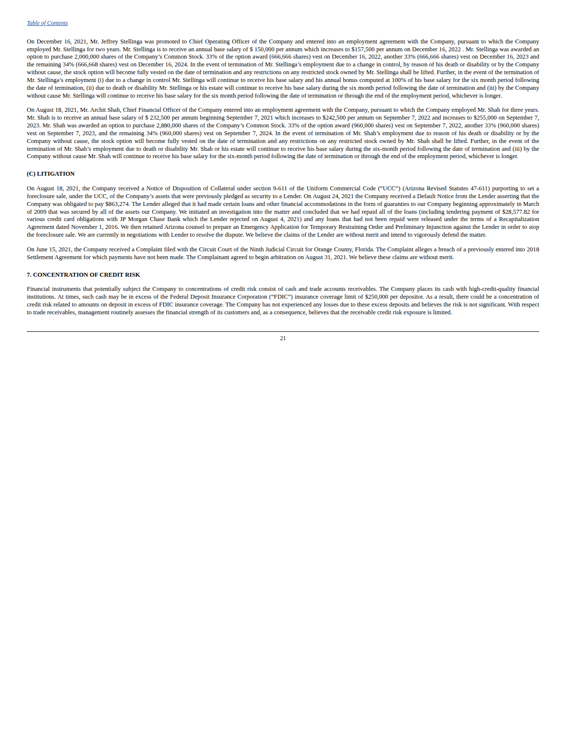Table of Contents
On December 16, 2021, Mr. Jeffrey Stellinga was promoted to Chief Operating Officer of the Company and entered into an employment agreement with the Company, pursuant to which the Company employed Mr. Stellinga for two years. Mr. Stellinga is to receive an annual base salary of $ 150,000 per annum which increases to $157,500 per annum on December 16, 2022 . Mr. Stellinga was awarded an option to purchase 2,000,000 shares of the Company’s Common Stock. 33% of the option award (666,666 shares) vest on December 16, 2022, another 33% (666,666 shares) vest on December 16, 2023 and the remaining 34% (666,668 shares) vest on December 16, 2024. In the event of termination of Mr. Stellinga’s employment due to a change in control, by reason of his death or disability or by the Company without cause, the stock option will become fully vested on the date of termination and any restrictions on any restricted stock owned by Mr. Stellinga shall be lifted. Further, in the event of the termination of Mr. Stellinga’s employment (i) due to a change in control Mr. Stellinga will continue to receive his base salary and his annual bonus computed at 100% of his base salary for the six month period following the date of termination, (ii) due to death or disability Mr. Stellinga or his estate will continue to receive his base salary during the six month period following the date of termination and (iii) by the Company without cause Mr. Stellinga will continue to receive his base salary for the six month period following the date of termination or through the end of the employment period, whichever is longer.
On August 18, 2021, Mr. Archit Shah, Chief Financial Officer of the Company entered into an employment agreement with the Company, pursuant to which the Company employed Mr. Shah for three years. Mr. Shah is to receive an annual base salary of $ 232,500 per annum beginning September 7, 2021 which increases to $242,500 per annum on September 7, 2022 and increases to $255,000 on September 7, 2023. Mr. Shah was awarded an option to purchase 2,880,000 shares of the Company’s Common Stock. 33% of the option award (960,000 shares) vest on September 7, 2022, another 33% (960,000 shares) vest on September 7, 2023, and the remaining 34% (960,000 shares) vest on September 7, 2024. In the event of termination of Mr. Shah’s employment due to reason of his death or disability or by the Company without cause, the stock option will become fully vested on the date of termination and any restrictions on any restricted stock owned by Mr. Shah shall be lifted. Further, in the event of the termination of Mr. Shah’s employment due to death or disability Mr. Shah or his estate will continue to receive his base salary during the six-month period following the date of termination and (iii) by the Company without cause Mr. Shah will continue to receive his base salary for the six-month period following the date of termination or through the end of the employment period, whichever is longer.
(C) LITIGATION
On August 18, 2021, the Company received a Notice of Disposition of Collateral under section 9-611 of the Uniform Commercial Code (“UCC”) (Arizona Revised Statutes 47-611) purporting to set a foreclosure sale, under the UCC, of the Company’s assets that were previously pledged as security to a Lender. On August 24, 2021 the Company received a Default Notice from the Lender asserting that the Company was obligated to pay $863,274. The Lender alleged that it had made certain loans and other financial accommodations in the form of guaranties to our Company beginning approximately in March of 2009 that was secured by all of the assets our Company. We initiated an investigation into the matter and concluded that we had repaid all of the loans (including tendering payment of $28,577.82 for various credit card obligations with JP Morgan Chase Bank which the Lender rejected on August 4, 2021) and any loans that had not been repaid were released under the terms of a Recapitalization Agreement dated November 1, 2016. We then retained Arizona counsel to prepare an Emergency Application for Temporary Restraining Order and Preliminary Injunction against the Lender in order to stop the foreclosure sale. We are currently in negotiations with Lender to resolve the dispute. We believe the claims of the Lender are without merit and intend to vigorously defend the matter.
On June 15, 2021, the Company received a Complaint filed with the Circuit Court of the Ninth Judicial Circuit for Orange County, Florida. The Complaint alleges a breach of a previously entered into 2018 Settlement Agreement for which payments have not been made. The Complainant agreed to begin arbitration on August 31, 2021. We believe these claims are without merit.
7. CONCENTRATION OF CREDIT RISK
Financial instruments that potentially subject the Company to concentrations of credit risk consist of cash and trade accounts receivables. The Company places its cash with high-credit-quality financial institutions. At times, such cash may be in excess of the Federal Deposit Insurance Corporation (“FDIC”) insurance coverage limit of $250,000 per depositor. As a result, there could be a concentration of credit risk related to amounts on deposit in excess of FDIC insurance coverage. The Company has not experienced any losses due to these excess deposits and believes the risk is not significant. With respect to trade receivables, management routinely assesses the financial strength of its customers and, as a consequence, believes that the receivable credit risk exposure is limited.
21